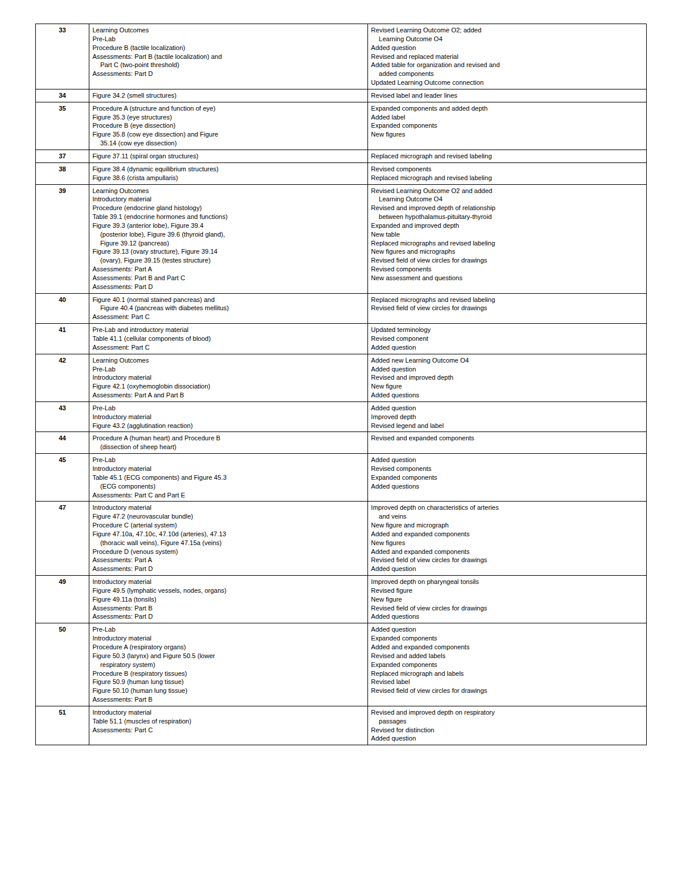| 33 | Learning Outcomes Pre-Lab Procedure B (tactile localization) Assessments: Part B (tactile localization) and Part C (two-point threshold) Assessments: Part D | Revised Learning Outcome O2; added Learning Outcome O4 Added question Revised and replaced material Added table for organization and revised and added components Updated Learning Outcome connection |
| 34 | Figure 34.2 (smell structures) | Revised label and leader lines |
| 35 | Procedure A (structure and function of eye) Figure 35.3 (eye structures) Procedure B (eye dissection) Figure 35.8 (cow eye dissection) and Figure 35.14 (cow eye dissection) | Expanded components and added depth Added label Expanded components New figures |
| 37 | Figure 37.11 (spiral organ structures) | Replaced micrograph and revised labeling |
| 38 | Figure 38.4 (dynamic equilibrium structures) Figure 38.6 (crista ampullaris) | Revised components Replaced micrograph and revised labeling |
| 39 | Learning Outcomes Introductory material Procedure (endocrine gland histology) Table 39.1 (endocrine hormones and functions) Figure 39.3 (anterior lobe), Figure 39.4 (posterior lobe), Figure 39.6 (thyroid gland), Figure 39.12 (pancreas) Figure 39.13 (ovary structure), Figure 39.14 (ovary), Figure 39.15 (testes structure) Assessments: Part A Assessments: Part B and Part C Assessments: Part D | Revised Learning Outcome O2 and added Learning Outcome O4 Revised and improved depth of relationship between hypothalamus-pituitary-thyroid Expanded and improved depth New table Replaced micrographs and revised labeling New figures and micrographs Revised field of view circles for drawings Revised components New assessment and questions |
| 40 | Figure 40.1 (normal stained pancreas) and Figure 40.4 (pancreas with diabetes mellitus) Assessment: Part C | Replaced micrographs and revised labeling Revised field of view circles for drawings |
| 41 | Pre-Lab and introductory material Table 41.1 (cellular components of blood) Assessment: Part C | Updated terminology Revised component Added question |
| 42 | Learning Outcomes Pre-Lab Introductory material Figure 42.1 (oxyhemoglobin dissociation) Assessments: Part A and Part B | Added new Learning Outcome O4 Added question Revised and improved depth New figure Added questions |
| 43 | Pre-Lab Introductory material Figure 43.2 (agglutination reaction) | Added question Improved depth Revised legend and label |
| 44 | Procedure A (human heart) and Procedure B (dissection of sheep heart) | Revised and expanded components |
| 45 | Pre-Lab Introductory material Table 45.1 (ECG components) and Figure 45.3 (ECG components) Assessments: Part C and Part E | Added question Revised components Expanded components Added questions |
| 47 | Introductory material Figure 47.2 (neurovascular bundle) Procedure C (arterial system) Figure 47.10a, 47.10c, 47.10d (arteries), 47.13 (thoracic wall veins), Figure 47.15a (veins) Procedure D (venous system) Assessments: Part A Assessments: Part D | Improved depth on characteristics of arteries and veins New figure and micrograph Added and expanded components New figures Added and expanded components Revised field of view circles for drawings Added question |
| 49 | Introductory material Figure 49.5 (lymphatic vessels, nodes, organs) Figure 49.11a (tonsils) Assessments: Part B Assessments: Part D | Improved depth on pharyngeal tonsils Revised figure New figure Revised field of view circles for drawings Added questions |
| 50 | Pre-Lab Introductory material Procedure A (respiratory organs) Figure 50.3 (larynx) and Figure 50.5 (lower respiratory system) Procedure B (respiratory tissues) Figure 50.9 (human lung tissue) Figure 50.10 (human lung tissue) Assessments: Part B | Added question Expanded components Added and expanded components Revised and added labels Expanded components Replaced micrograph and labels Revised label Revised field of view circles for drawings |
| 51 | Introductory material Table 51.1 (muscles of respiration) Assessments: Part C | Revised and improved depth on respiratory passages Revised for distinction Added question |